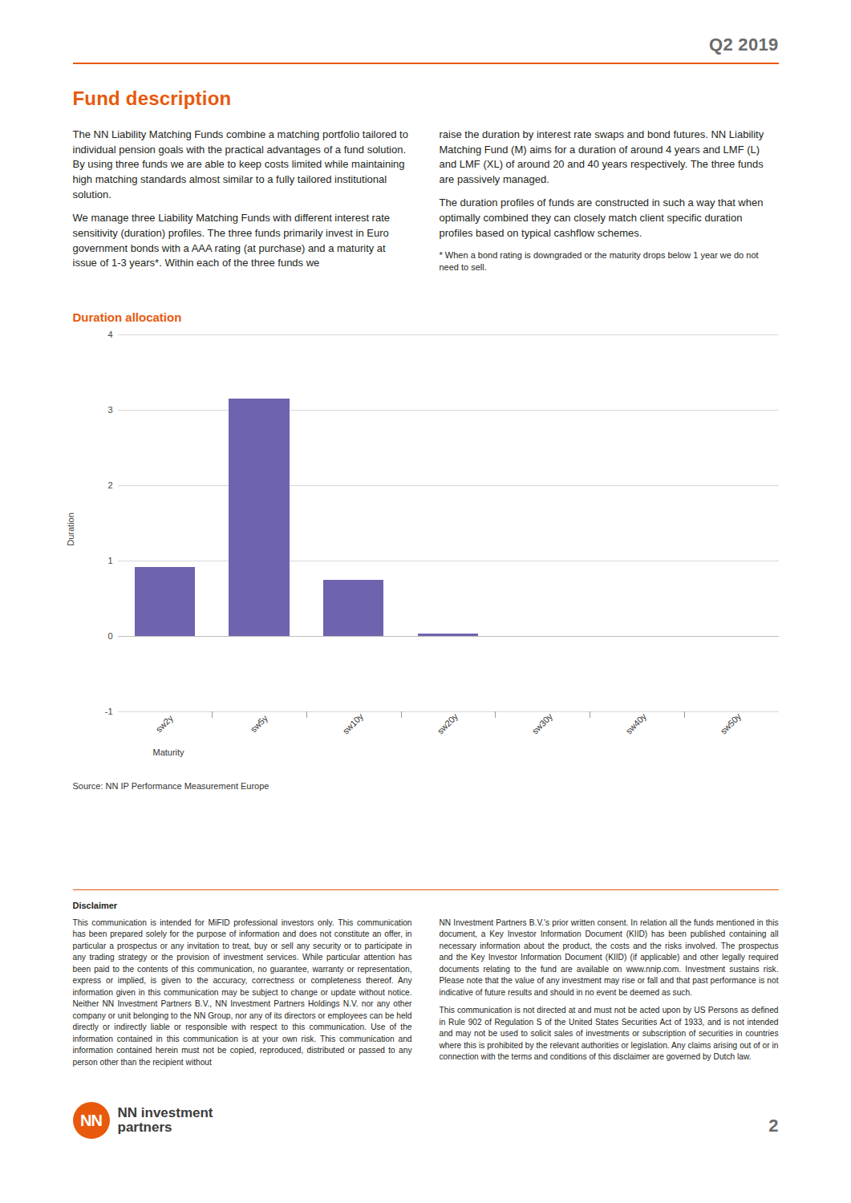Q2 2019
Fund description
The NN Liability Matching Funds combine a matching portfolio tailored to individual pension goals with the practical advantages of a fund solution. By using three funds we are able to keep costs limited while maintaining high matching standards almost similar to a fully tailored institutional solution.
We manage three Liability Matching Funds with different interest rate sensitivity (duration) profiles. The three funds primarily invest in Euro government bonds with a AAA rating (at purchase) and a maturity at issue of 1-3 years*. Within each of the three funds we
raise the duration by interest rate swaps and bond futures. NN Liability Matching Fund (M) aims for a duration of around 4 years and LMF (L) and LMF (XL) of around 20 and 40 years respectively. The three funds are passively managed.
The duration profiles of funds are constructed in such a way that when optimally combined they can closely match client specific duration profiles based on typical cashflow schemes.
* When a bond rating is downgraded or the maturity drops below 1 year we do not need to sell.
Duration allocation
Duration
4
3
2
1
0
-1
sw2y
sw5y
sw10y
sw20y
sw30y
sw40y
sw50y
Maturity
Source: NN IP Performance Measurement Europe
Disclaimer
This communication is intended for MiFID professional investors only. This communication has been prepared solely for the purpose of information and does not constitute an offer, in particular a prospectus or any invitation to treat, buy or sell any security or to participate in any trading strategy or the provision of investment services. While particular attention has been paid to the contents of this communication, no guarantee, warranty or representation, express or implied, is given to the accuracy, correctness or completeness thereof. Any information given in this communication may be subject to change or update without notice. Neither NN Investment Partners B.V., NN Investment Partners Holdings N.V. nor any other company or unit belonging to the NN Group, nor any of its directors or employees can be held directly or indirectly liable or responsible with respect to this communication. Use of the information contained in this communication is at your own risk. This communication and information contained herein must not be copied, reproduced, distributed or passed to any person other than the recipient without
NN Investment Partners B.V.'s prior written consent. In relation all the funds mentioned in this document, a Key Investor Information Document (KIID) has been published containing all necessary information about the product, the costs and the risks involved. The prospectus and the Key Investor Information Document (KIID) (if applicable) and other legally required documents relating to the fund are available on www.nnip.com. Investment sustains risk. Please note that the value of any investment may rise or fall and that past performance is not indicative of future results and should in no event be deemed as such.
This communication is not directed at and must not be acted upon by US Persons as defined in Rule 902 of Regulation S of the United States Securities Act of 1933, and is not intended and may not be used to solicit sales of investments or subscription of securities in countries where this is prohibited by the relevant authorities or legislation. Any claims arising out of or in connection with the terms and conditions of this disclaimer are governed by Dutch law.
NN
NN investment
partners
2